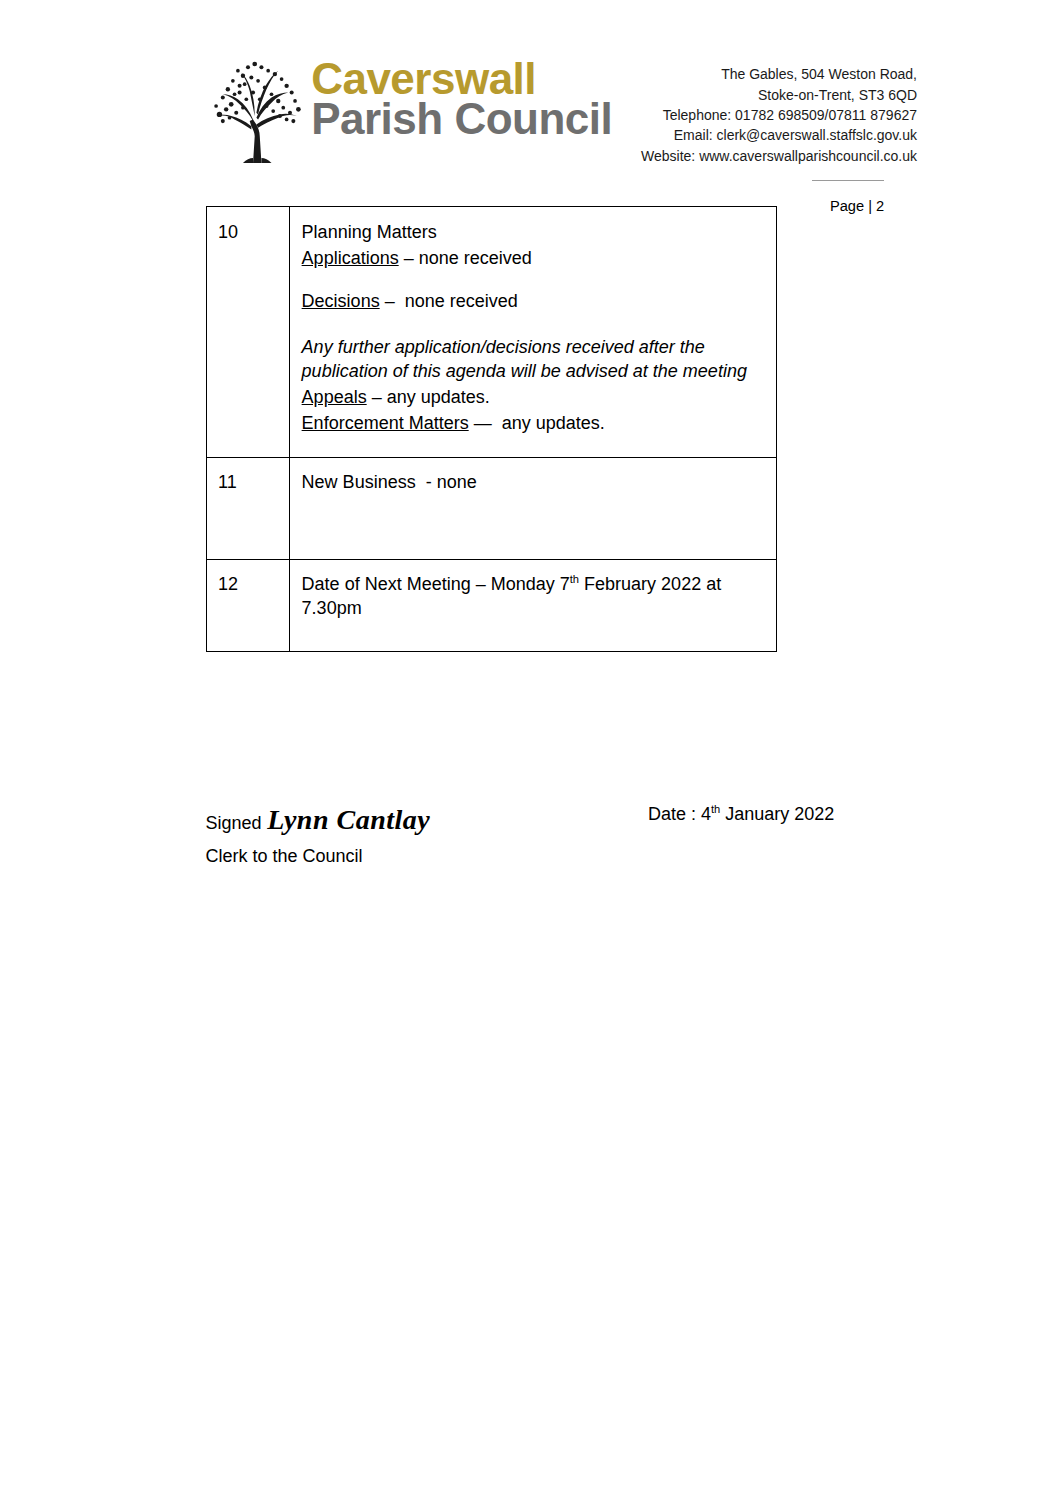Caverswall Parish Council
The Gables, 504 Weston Road,
Stoke-on-Trent, ST3 6QD
Telephone: 01782 698509/07811 879627
Email: clerk@caverswall.staffslc.gov.uk
Website: www.caverswallparishcouncil.co.uk
Page | 2
| 10 | Planning Matters Applications – none received Decisions – none received Any further application/decisions received after the publication of this agenda will be advised at the meeting Appeals – any updates. Enforcement Matters — any updates. |
| 11 | New Business - none |
| 12 | Date of Next Meeting – Monday 7 th February 2022 at 7.30pm |
Signed Lynn Cantlay
Clerk to the Council
Date : 4th January 2022